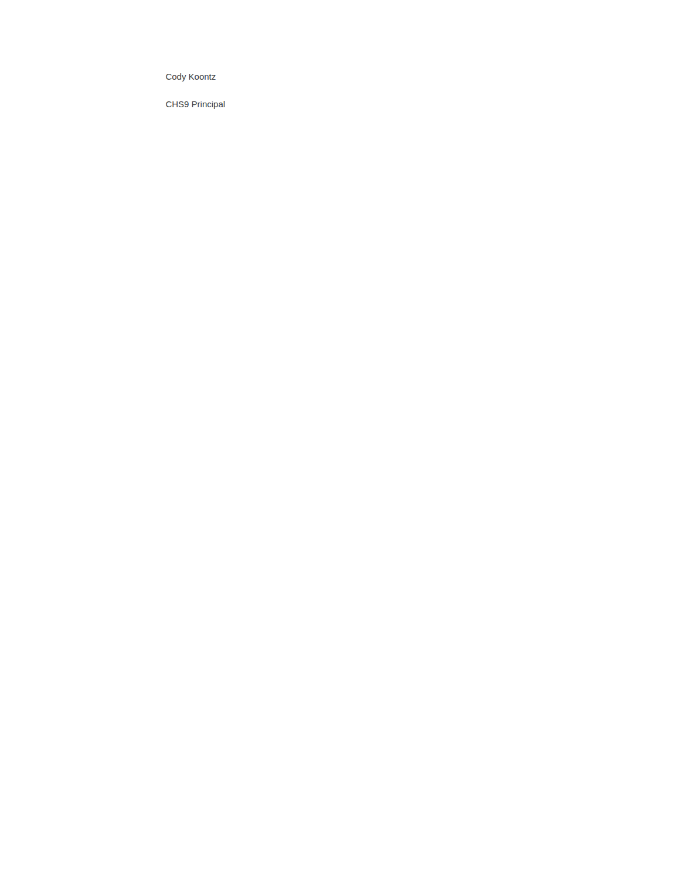Cody Koontz
CHS9 Principal